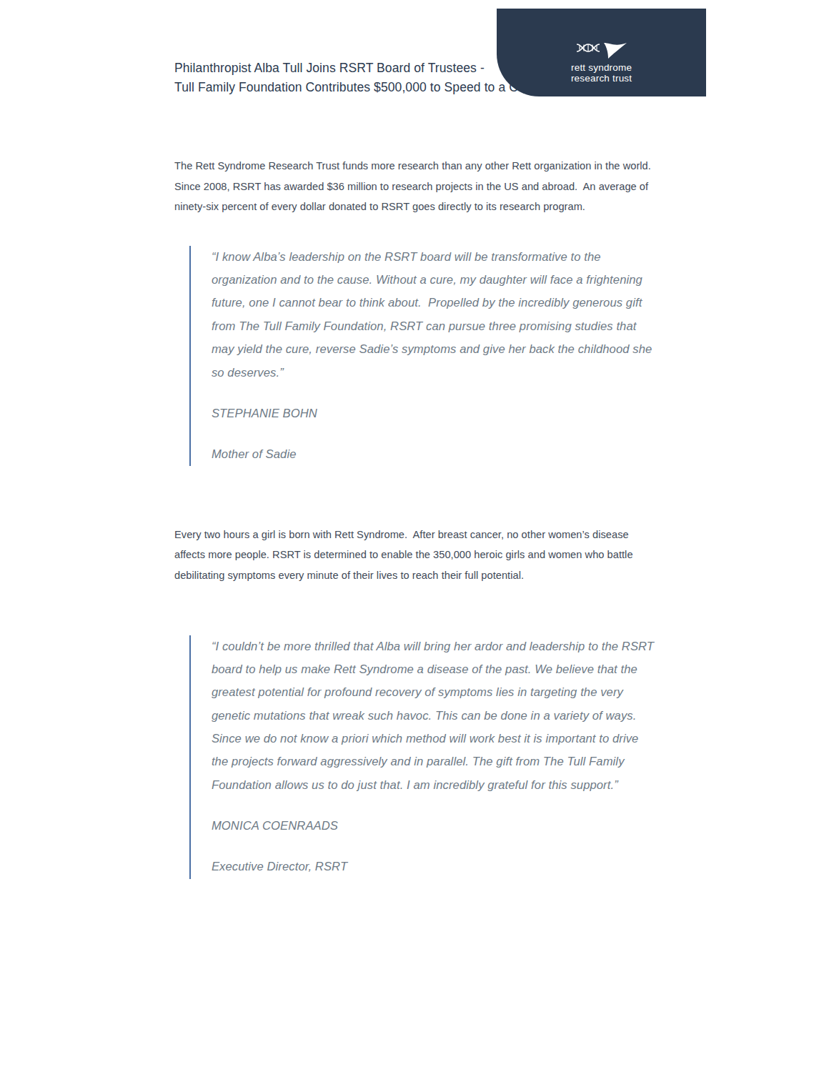rett syndrome research trust
Philanthropist Alba Tull Joins RSRT Board of Trustees -
Tull Family Foundation Contributes $500,000 to Speed to a Cure
The Rett Syndrome Research Trust funds more research than any other Rett organization in the world. Since 2008, RSRT has awarded $36 million to research projects in the US and abroad. An average of ninety-six percent of every dollar donated to RSRT goes directly to its research program.
“I know Alba’s leadership on the RSRT board will be transformative to the organization and to the cause. Without a cure, my daughter will face a frightening future, one I cannot bear to think about. Propelled by the incredibly generous gift from The Tull Family Foundation, RSRT can pursue three promising studies that may yield the cure, reverse Sadie’s symptoms and give her back the childhood she so deserves.”
Stephanie Bohn
Mother of Sadie
Every two hours a girl is born with Rett Syndrome. After breast cancer, no other women’s disease affects more people. RSRT is determined to enable the 350,000 heroic girls and women who battle debilitating symptoms every minute of their lives to reach their full potential.
“I couldn’t be more thrilled that Alba will bring her ardor and leadership to the RSRT board to help us make Rett Syndrome a disease of the past. We believe that the greatest potential for profound recovery of symptoms lies in targeting the very genetic mutations that wreak such havoc. This can be done in a variety of ways. Since we do not know a priori which method will work best it is important to drive the projects forward aggressively and in parallel. The gift from The Tull Family Foundation allows us to do just that. I am incredibly grateful for this support.”
Monica Coenraads
Executive Director, RSRT